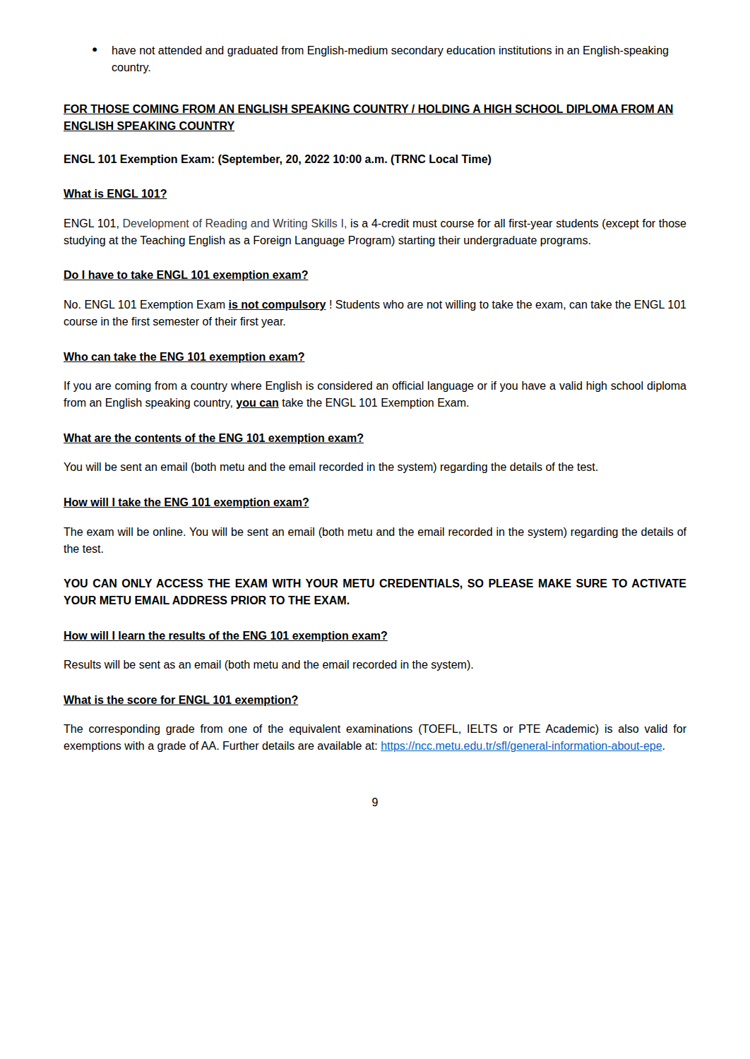have not attended and graduated from English-medium secondary education institutions in an English-speaking country.
FOR THOSE COMING FROM AN ENGLISH SPEAKING COUNTRY / HOLDING A HIGH SCHOOL DIPLOMA FROM AN ENGLISH SPEAKING COUNTRY
ENGL 101 Exemption Exam: (September, 20, 2022 10:00 a.m. (TRNC Local Time)
What is ENGL 101?
ENGL 101, Development of Reading and Writing Skills I, is a 4-credit must course for all first-year students (except for those studying at the Teaching English as a Foreign Language Program) starting their undergraduate programs.
Do I have to take ENGL 101 exemption exam?
No. ENGL 101 Exemption Exam is not compulsory ! Students who are not willing to take the exam, can take the ENGL 101 course in the first semester of their first year.
Who can take the ENG 101 exemption exam?
If you are coming from a country where English is considered an official language or if you have a valid high school diploma from an English speaking country, you can take the ENGL 101 Exemption Exam.
What are the contents of the ENG 101 exemption exam?
You will be sent an email (both metu and the email recorded in the system) regarding the details of the test.
How will I take the ENG 101 exemption exam?
The exam will be online. You will be sent an email (both metu and the email recorded in the system) regarding the details of the test.
YOU CAN ONLY ACCESS THE EXAM WITH YOUR METU CREDENTIALS, SO PLEASE MAKE SURE TO ACTIVATE YOUR METU EMAIL ADDRESS PRIOR TO THE EXAM.
How will I learn the results of the ENG 101 exemption exam?
Results will be sent as an email (both metu and the email recorded in the system).
What is the score for ENGL 101 exemption?
The corresponding grade from one of the equivalent examinations (TOEFL, IELTS or PTE Academic) is also valid for exemptions with a grade of AA. Further details are available at: https://ncc.metu.edu.tr/sfl/general-information-about-epe.
9